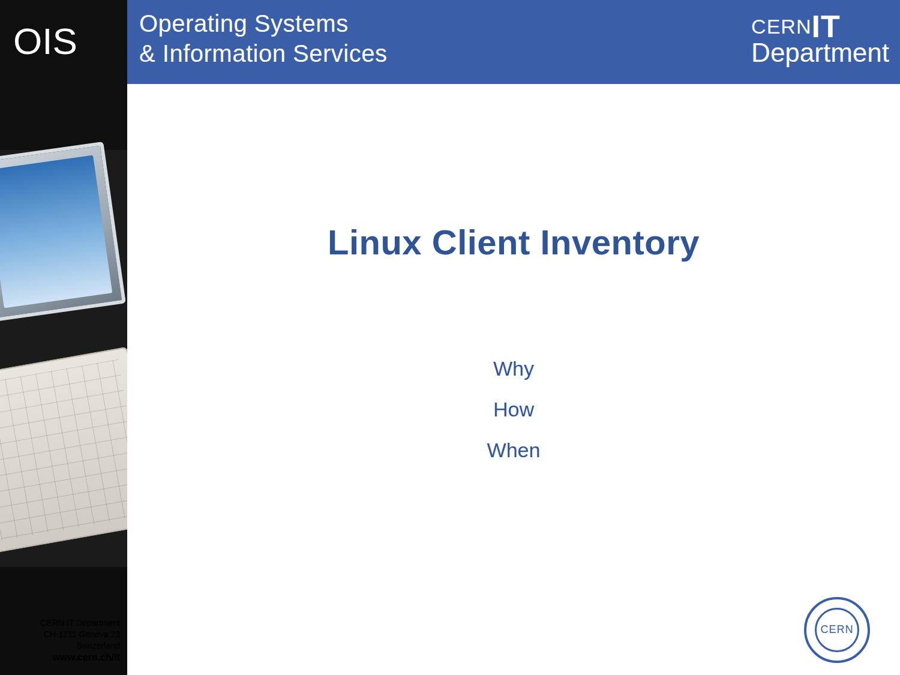Operating Systems
& Information Services
CERNIT
Department
OIS
Linux Client Inventory
Why
How
When
CERN IT Department
CH-1211 Geneva 23
Switzerland
www.cern.ch/it
CERN